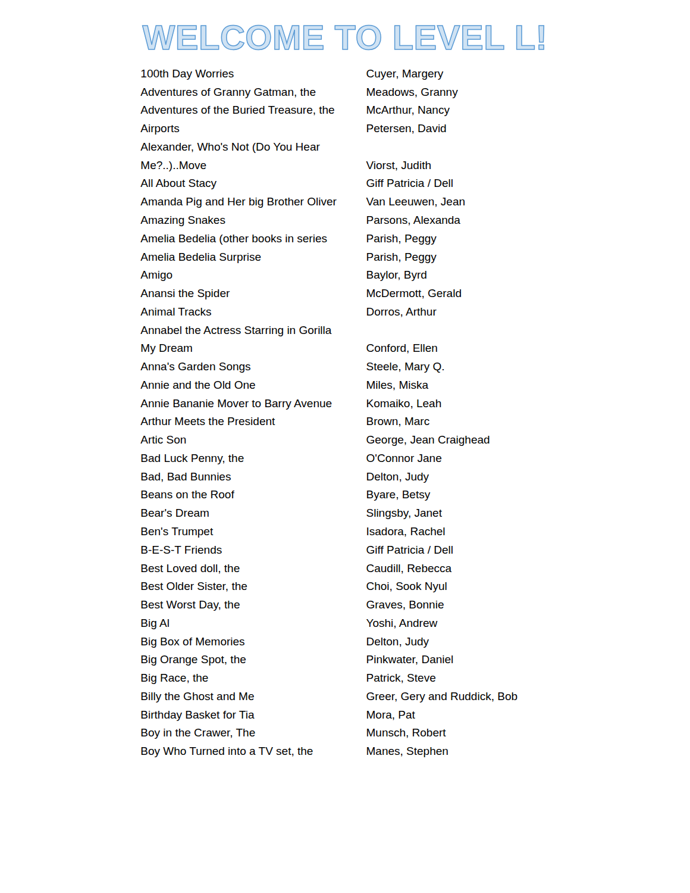WELCOME TO LEVEL L!
| 100th Day Worries | Cuyer, Margery |
| Adventures of Granny Gatman, the | Meadows, Granny |
| Adventures of the Buried Treasure, the | McArthur, Nancy |
| Airports | Petersen, David |
| Alexander, Who's Not (Do You Hear | |
| Me?..)..Move | Viorst, Judith |
| All About Stacy | Giff Patricia / Dell |
| Amanda Pig and Her big Brother Oliver | Van Leeuwen, Jean |
| Amazing Snakes | Parsons, Alexanda |
| Amelia Bedelia (other books in series | Parish, Peggy |
| Amelia Bedelia Surprise | Parish, Peggy |
| Amigo | Baylor, Byrd |
| Anansi the Spider | McDermott, Gerald |
| Animal Tracks | Dorros, Arthur |
| Annabel the Actress Starring in Gorilla | |
| My Dream | Conford, Ellen |
| Anna's Garden Songs | Steele, Mary Q. |
| Annie and the Old One | Miles, Miska |
| Annie Bananie Mover to Barry Avenue | Komaiko, Leah |
| Arthur Meets the President | Brown, Marc |
| Artic Son | George, Jean Craighead |
| Bad Luck Penny, the | O'Connor Jane |
| Bad, Bad Bunnies | Delton, Judy |
| Beans on the Roof | Byare, Betsy |
| Bear's Dream | Slingsby, Janet |
| Ben's Trumpet | Isadora, Rachel |
| B-E-S-T Friends | Giff Patricia / Dell |
| Best Loved doll, the | Caudill, Rebecca |
| Best Older Sister, the | Choi, Sook Nyul |
| Best Worst Day, the | Graves, Bonnie |
| Big Al | Yoshi, Andrew |
| Big Box of Memories | Delton, Judy |
| Big Orange Spot, the | Pinkwater, Daniel |
| Big Race, the | Patrick, Steve |
| Billy the Ghost and Me | Greer, Gery and Ruddick, Bob |
| Birthday Basket for Tia | Mora, Pat |
| Boy in the Crawer, The | Munsch, Robert |
| Boy Who Turned into a TV set, the | Manes, Stephen |